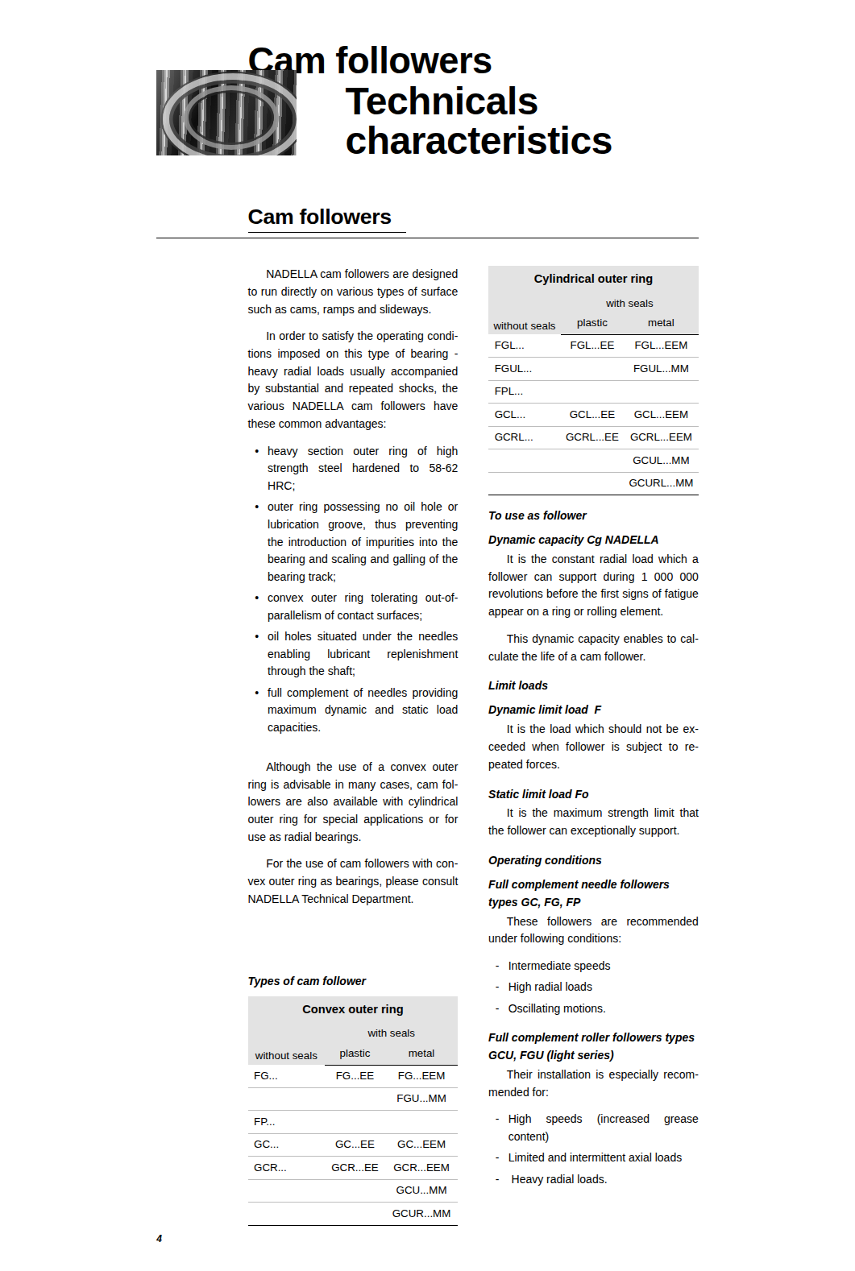Cam followers
Technicals characteristics
Cam followers
NADELLA cam followers are designed to run directly on various types of surface such as cams, ramps and slideways.
In order to satisfy the operating conditions imposed on this type of bearing - heavy radial loads usually accompanied by substantial and repeated shocks, the various NADELLA cam followers have these common advantages:
heavy section outer ring of high strength steel hardened to 58-62 HRC;
outer ring possessing no oil hole or lubrication groove, thus preventing the introduction of impurities into the bearing and scaling and galling of the bearing track;
convex outer ring tolerating out-of-parallelism of contact surfaces;
oil holes situated under the needles enabling lubricant replenishment through the shaft;
full complement of needles providing maximum dynamic and static load capacities.
Although the use of a convex outer ring is advisable in many cases, cam followers are also available with cylindrical outer ring for special applications or for use as radial bearings.
For the use of cam followers with convex outer ring as bearings, please consult NADELLA Technical Department.
Types of cam follower
Convex outer ring
| without seals | with seals |
| --- | --- |
| plastic | metal |
| FG... | FG...EE | FG...EEM |
| | | FGU...MM |
| FP... | | |
| GC... | GC...EE | GC...EEM |
| GCR... | GCR...EE | GCR...EEM |
| | | GCU...MM |
| | | GCUR...MM |
Cylindrical outer ring
| without seals | with seals |
| --- | --- |
| plastic | metal |
| FGL... | FGL...EE | FGL...EEM |
| FGUL... | | FGUL...MM |
| FPL... | | |
| GCL... | GCL...EE | GCL...EEM |
| GCRL... | GCRL...EE | GCRL...EEM |
| | | GCUL...MM |
| | | GCURL...MM |
To use as follower
Dynamic capacity Cg NADELLA
It is the constant radial load which a follower can support during 1 000 000 revolutions before the first signs of fatigue appear on a ring or rolling element.
This dynamic capacity enables to calculate the life of a cam follower.
Limit loads
Dynamic limit load F
It is the load which should not be exceeded when follower is subject to repeated forces.
Static limit load Fo
It is the maximum strength limit that the follower can exceptionally support.
Operating conditions
Full complement needle followers types GC, FG, FP
These followers are recommended under following conditions:
Intermediate speeds
High radial loads
Oscillating motions.
Full complement roller followers types GCU, FGU (light series)
Their installation is especially recommended for:
High speeds (increased grease content)
Limited and intermittent axial loads
Heavy radial loads.
4